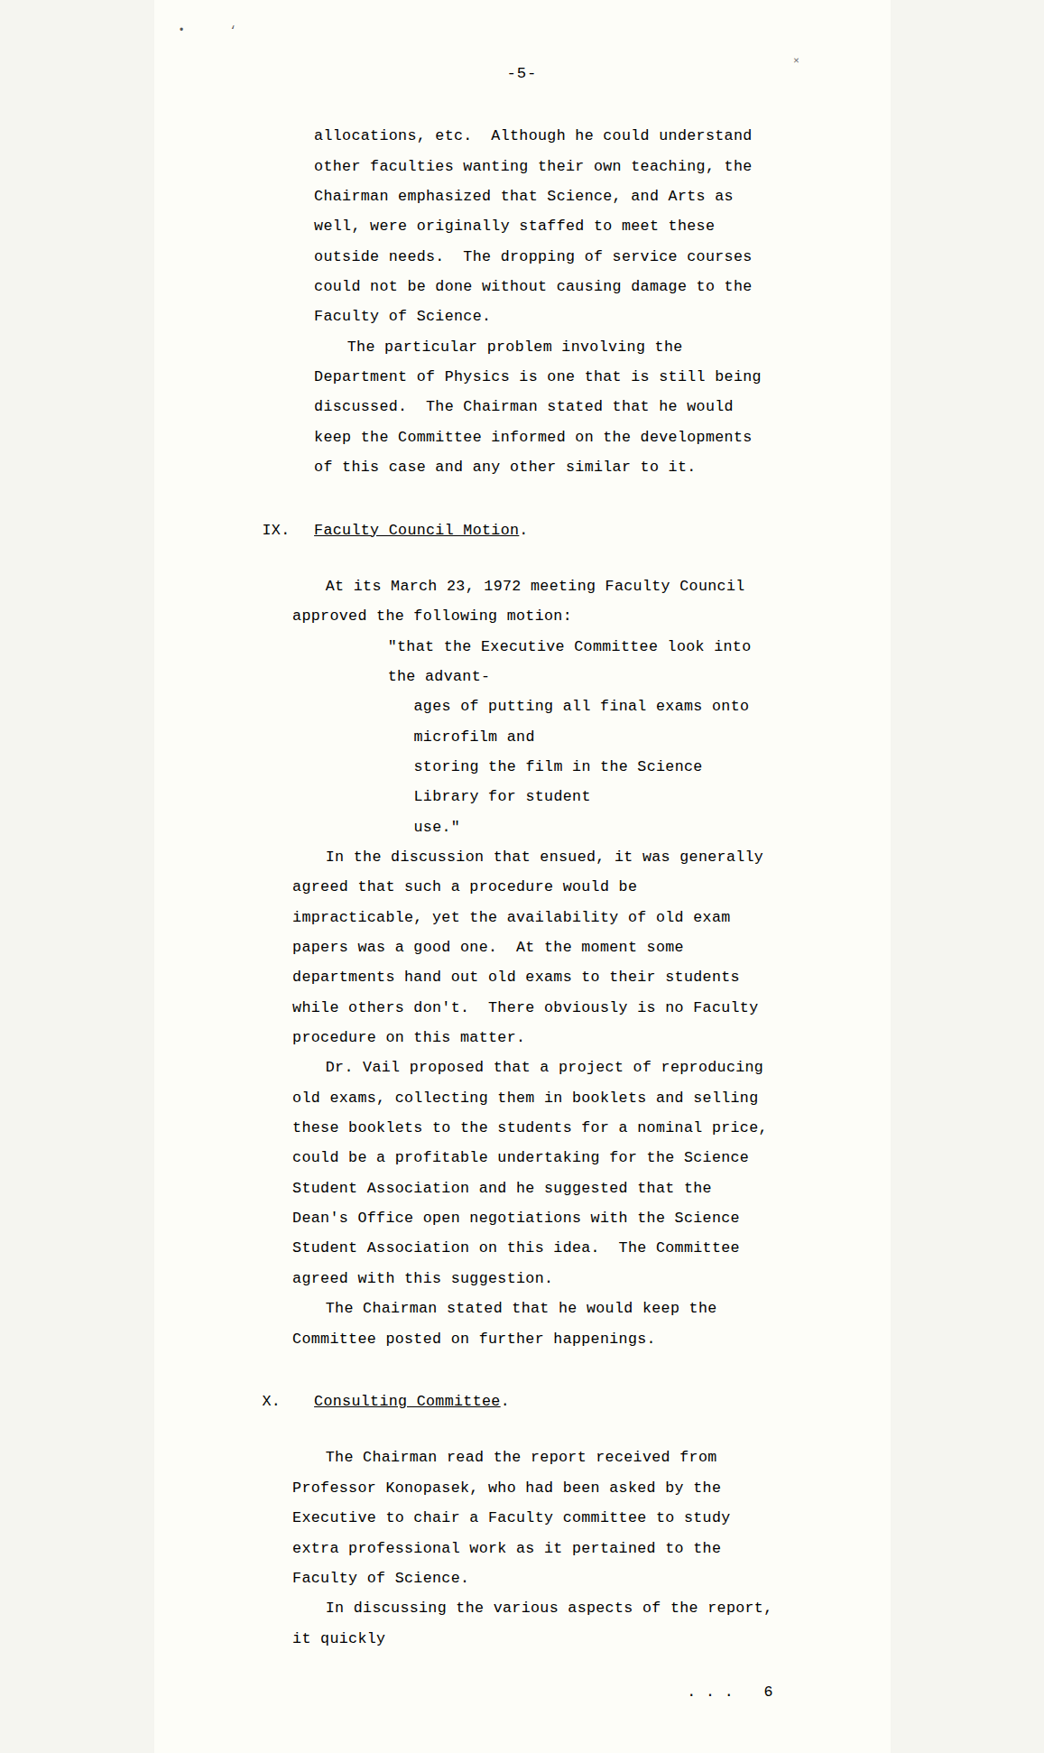• ‘
-5-
✕
allocations, etc. Although he could understand other faculties wanting their own teaching, the Chairman emphasized that Science, and Arts as well, were originally staffed to meet these outside needs. The dropping of service courses could not be done without causing damage to the Faculty of Science.
The particular problem involving the Department of Physics is one that is still being discussed. The Chairman stated that he would keep the Committee informed on the developments of this case and any other similar to it.
IX. Faculty Council Motion.
At its March 23, 1972 meeting Faculty Council approved the following motion:
"that the Executive Committee look into the advant-
ages of putting all final exams onto microfilm and
storing the film in the Science Library for student
use."
In the discussion that ensued, it was generally agreed that such a procedure would be impracticable, yet the availability of old exam papers was a good one. At the moment some departments hand out old exams to their students while others don't. There obviously is no Faculty procedure on this matter.
Dr. Vail proposed that a project of reproducing old exams, collecting them in booklets and selling these booklets to the students for a nominal price, could be a profitable undertaking for the Science Student Association and he suggested that the Dean's Office open negotiations with the Science Student Association on this idea. The Committee agreed with this suggestion.
The Chairman stated that he would keep the Committee posted on further happenings.
X. Consulting Committee.
The Chairman read the report received from Professor Konopasek, who had been asked by the Executive to chair a Faculty committee to study extra professional work as it pertained to the Faculty of Science.
In discussing the various aspects of the report, it quickly
. . . 6